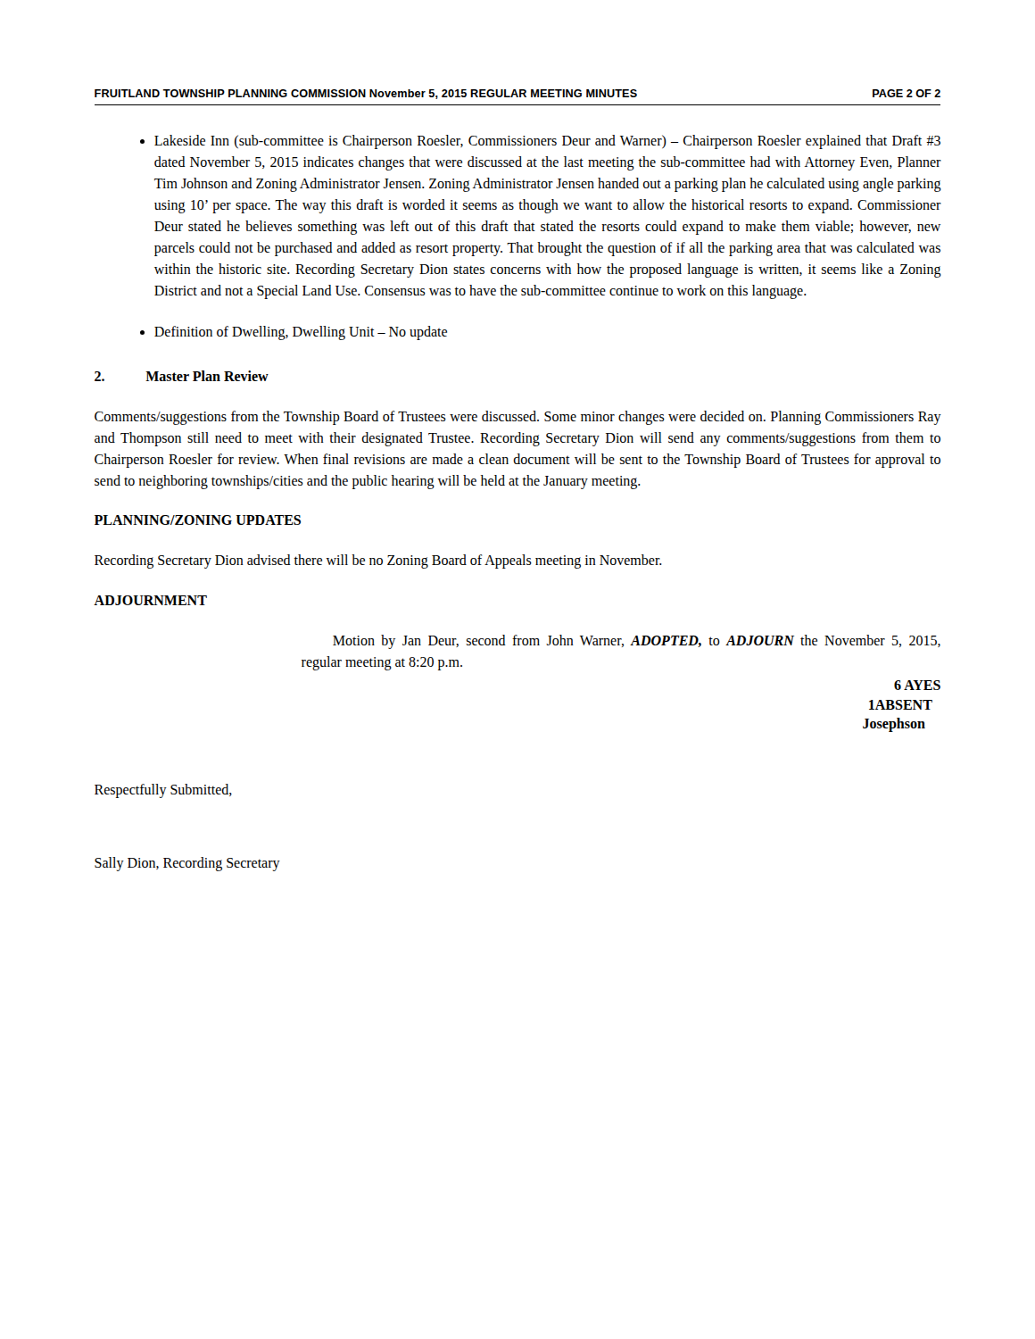FRUITLAND TOWNSHIP PLANNING COMMISSION November 5, 2015 REGULAR MEETING MINUTES PAGE 2 OF 2
Lakeside Inn (sub-committee is Chairperson Roesler, Commissioners Deur and Warner) – Chairperson Roesler explained that Draft #3 dated November 5, 2015 indicates changes that were discussed at the last meeting the sub-committee had with Attorney Even, Planner Tim Johnson and Zoning Administrator Jensen. Zoning Administrator Jensen handed out a parking plan he calculated using angle parking using 10’ per space. The way this draft is worded it seems as though we want to allow the historical resorts to expand. Commissioner Deur stated he believes something was left out of this draft that stated the resorts could expand to make them viable; however, new parcels could not be purchased and added as resort property. That brought the question of if all the parking area that was calculated was within the historic site. Recording Secretary Dion states concerns with how the proposed language is written, it seems like a Zoning District and not a Special Land Use. Consensus was to have the sub-committee continue to work on this language.
Definition of Dwelling, Dwelling Unit – No update
2. Master Plan Review
Comments/suggestions from the Township Board of Trustees were discussed. Some minor changes were decided on. Planning Commissioners Ray and Thompson still need to meet with their designated Trustee. Recording Secretary Dion will send any comments/suggestions from them to Chairperson Roesler for review. When final revisions are made a clean document will be sent to the Township Board of Trustees for approval to send to neighboring townships/cities and the public hearing will be held at the January meeting.
Planning/Zoning Updates
Recording Secretary Dion advised there will be no Zoning Board of Appeals meeting in November.
Adjournment
Motion by Jan Deur, second from John Warner, ADOPTED, to ADJOURN the November 5, 2015, regular meeting at 8:20 p.m.
6 AYES
1ABSENT
Josephson
Respectfully Submitted,
Sally Dion, Recording Secretary